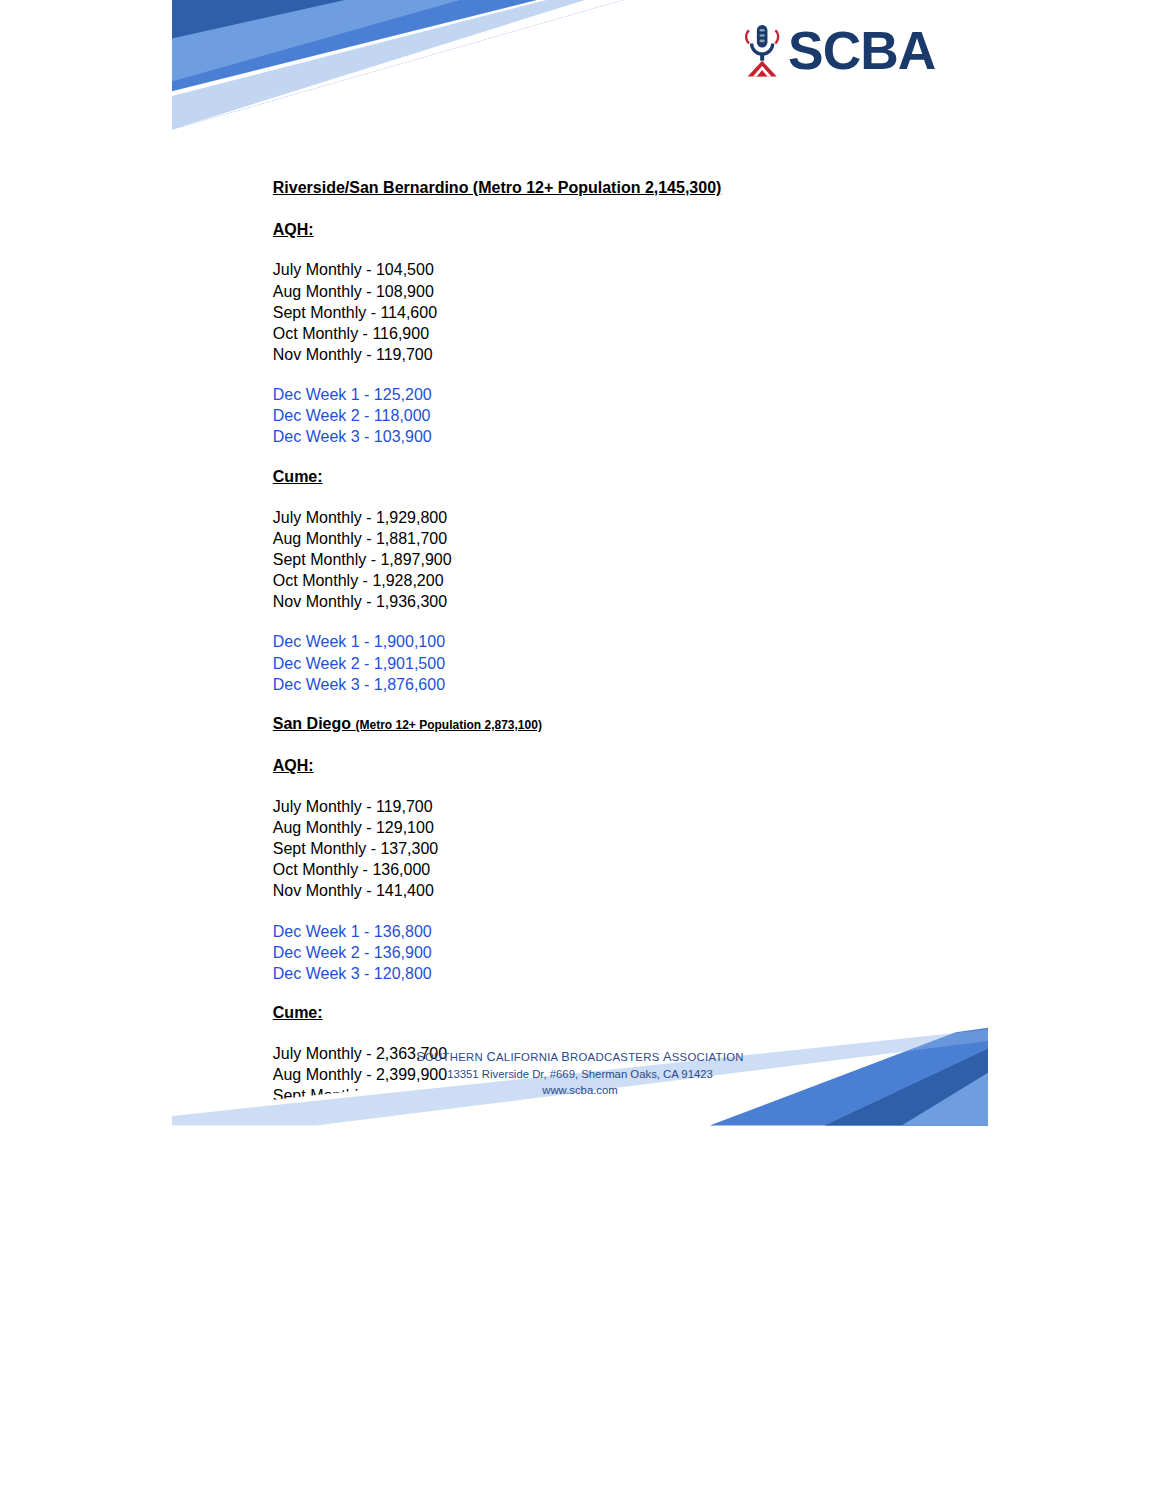SCBA
Riverside/San Bernardino (Metro 12+ Population 2,145,300)
AQH:
July Monthly - 104,500
Aug Monthly - 108,900
Sept Monthly - 114,600
Oct Monthly - 116,900
Nov Monthly - 119,700
Dec Week 1 - 125,200
Dec Week 2 - 118,000
Dec Week 3 - 103,900
Cume:
July Monthly - 1,929,800
Aug Monthly - 1,881,700
Sept Monthly - 1,897,900
Oct Monthly - 1,928,200
Nov Monthly - 1,936,300
Dec Week 1 - 1,900,100
Dec Week 2 - 1,901,500
Dec Week 3 - 1,876,600
San Diego (Metro 12+ Population 2,873,100)
AQH:
July Monthly - 119,700
Aug Monthly - 129,100
Sept Monthly - 137,300
Oct Monthly - 136,000
Nov Monthly - 141,400
Dec Week 1 - 136,800
Dec Week 2 - 136,900
Dec Week 3 - 120,800
Cume:
July Monthly - 2,363,700
Aug Monthly - 2,399,900
Sept Monthly - 2,448,400
SOUTHERN CALIFORNIA BROADCASTERS ASSOCIATION
13351 Riverside Dr, #669, Sherman Oaks, CA 91423
www.scba.com